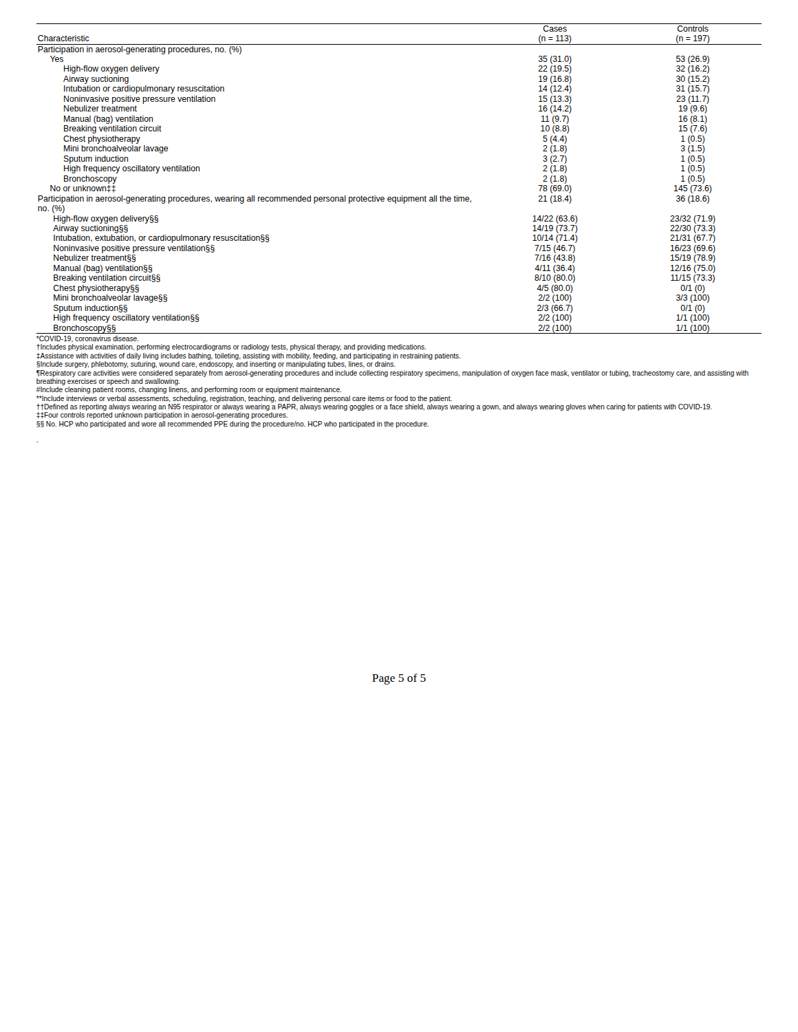| | Cases | Controls |
| Characteristic | (n = 113) | (n = 197) |
| Participation in aerosol-generating procedures, no. (%) | | |
| Yes | 35 (31.0) | 53 (26.9) |
| High-flow oxygen delivery | 22 (19.5) | 32 (16.2) |
| Airway suctioning | 19 (16.8) | 30 (15.2) |
| Intubation or cardiopulmonary resuscitation | 14 (12.4) | 31 (15.7) |
| Noninvasive positive pressure ventilation | 15 (13.3) | 23 (11.7) |
| Nebulizer treatment | 16 (14.2) | 19 (9.6) |
| Manual (bag) ventilation | 11 (9.7) | 16 (8.1) |
| Breaking ventilation circuit | 10 (8.8) | 15 (7.6) |
| Chest physiotherapy | 5 (4.4) | 1 (0.5) |
| Mini bronchoalveolar lavage | 2 (1.8) | 3 (1.5) |
| Sputum induction | 3 (2.7) | 1 (0.5) |
| High frequency oscillatory ventilation | 2 (1.8) | 1 (0.5) |
| Bronchoscopy | 2 (1.8) | 1 (0.5) |
| No or unknown‡‡ | 78 (69.0) | 145 (73.6) |
| Participation in aerosol-generating procedures, wearing all recommended personal protective equipment all the time, no. (%) | 21 (18.4) | 36 (18.6) |
| High-flow oxygen delivery§§ | 14/22 (63.6) | 23/32 (71.9) |
| Airway suctioning§§ | 14/19 (73.7) | 22/30 (73.3) |
| Intubation, extubation, or cardiopulmonary resuscitation§§ | 10/14 (71.4) | 21/31 (67.7) |
| Noninvasive positive pressure ventilation§§ | 7/15 (46.7) | 16/23 (69.6) |
| Nebulizer treatment§§ | 7/16 (43.8) | 15/19 (78.9) |
| Manual (bag) ventilation§§ | 4/11 (36.4) | 12/16 (75.0) |
| Breaking ventilation circuit§§ | 8/10 (80.0) | 11/15 (73.3) |
| Chest physiotherapy§§ | 4/5 (80.0) | 0/1 (0) |
| Mini bronchoalveolar lavage§§ | 2/2 (100) | 3/3 (100) |
| Sputum induction§§ | 2/3 (66.7) | 0/1 (0) |
| High frequency oscillatory ventilation§§ | 2/2 (100) | 1/1 (100) |
| Bronchoscopy§§ | 2/2 (100) | 1/1 (100) |
*COVID-19, coronavirus disease.
†Includes physical examination, performing electrocardiograms or radiology tests, physical therapy, and providing medications.
‡Assistance with activities of daily living includes bathing, toileting, assisting with mobility, feeding, and participating in restraining patients.
§Include surgery, phlebotomy, suturing, wound care, endoscopy, and inserting or manipulating tubes, lines, or drains.
¶Respiratory care activities were considered separately from aerosol-generating procedures and include collecting respiratory specimens, manipulation of oxygen face mask, ventilator or tubing, tracheostomy care, and assisting with breathing exercises or speech and swallowing.
#Include cleaning patient rooms, changing linens, and performing room or equipment maintenance.
**Include interviews or verbal assessments, scheduling, registration, teaching, and delivering personal care items or food to the patient.
††Defined as reporting always wearing an N95 respirator or always wearing a PAPR, always wearing goggles or a face shield, always wearing a gown, and always wearing gloves when caring for patients with COVID-19.
‡‡Four controls reported unknown participation in aerosol-generating procedures.
§§ No. HCP who participated and wore all recommended PPE during the procedure/no. HCP who participated in the procedure.
.
Page 5 of 5